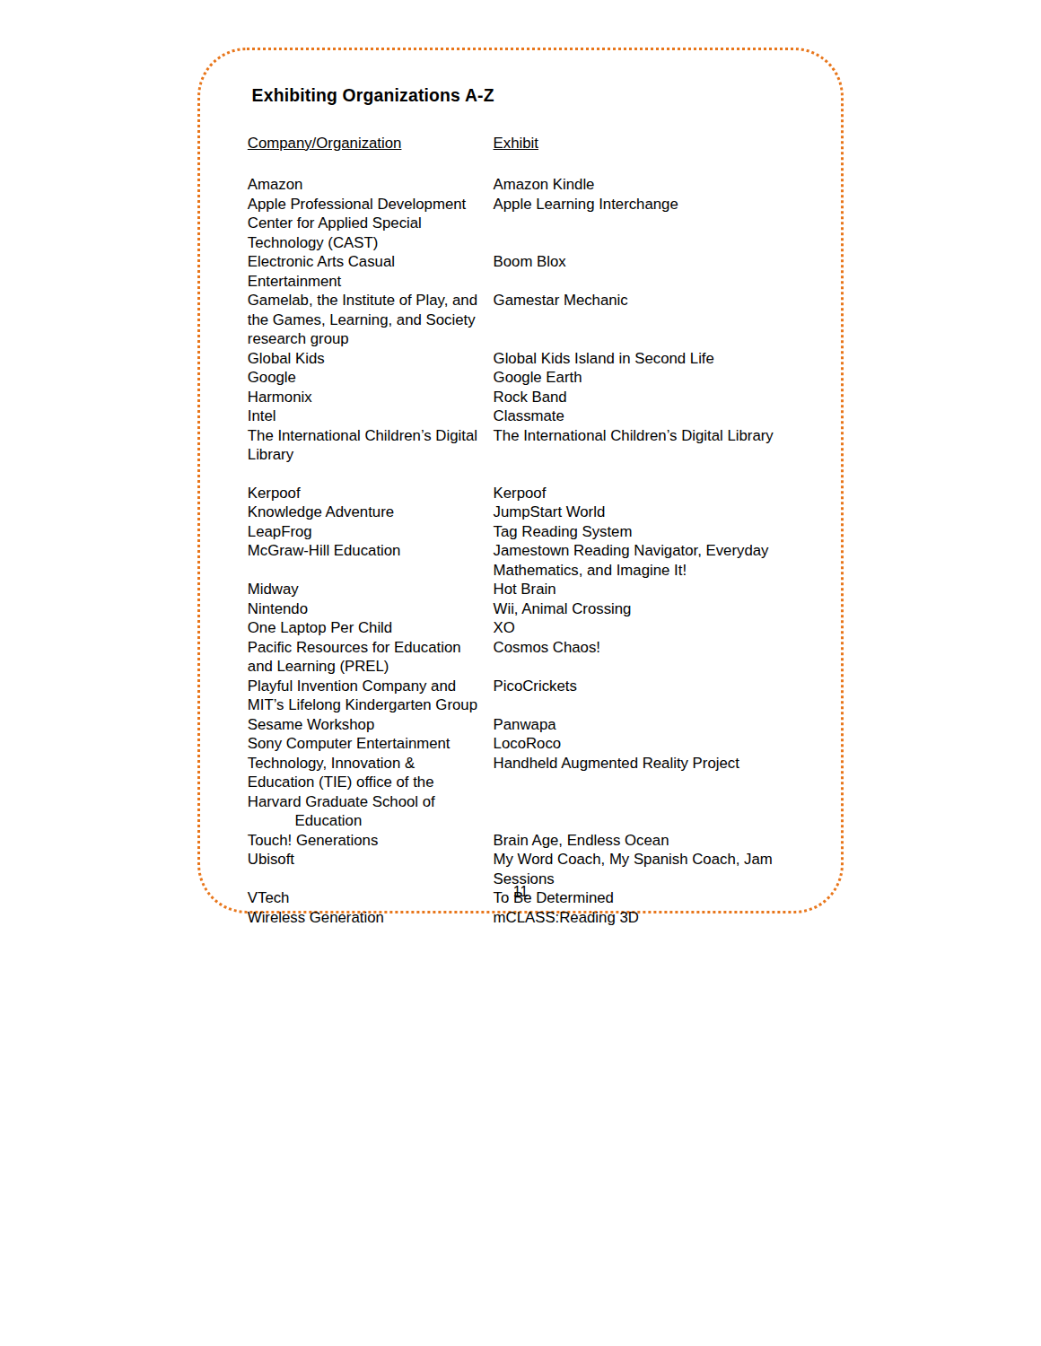Exhibiting Organizations A-Z
| Company/Organization | Exhibit |
| Amazon | Amazon Kindle |
| Apple Professional Development | Apple Learning Interchange |
| Center for Applied Special Technology (CAST) | |
| Electronic Arts Casual Entertainment | Boom Blox |
| Gamelab, the Institute of Play, and the Games, Learning, and Society research group | Gamestar Mechanic |
| Global Kids | Global Kids Island in Second Life |
| Google | Google Earth |
| Harmonix | Rock Band |
| Intel | Classmate |
| The International Children’s Digital Library | The International Children’s Digital Library |
| Kerpoof | Kerpoof |
| Knowledge Adventure | JumpStart World |
| LeapFrog | Tag Reading System |
| McGraw-Hill Education | Jamestown Reading Navigator, Everyday Mathematics, and Imagine It! |
| Midway | Hot Brain |
| Nintendo | Wii, Animal Crossing |
| One Laptop Per Child | XO |
| Pacific Resources for Education and Learning (PREL) | Cosmos Chaos! |
| Playful Invention Company and MIT’s Lifelong Kindergarten Group | PicoCrickets |
| Sesame Workshop | Panwapa |
| Sony Computer Entertainment | LocoRoco |
| Technology, Innovation & Education (TIE) office of the Harvard Graduate School of Education | Handheld Augmented Reality Project |
| Touch! Generations | Brain Age, Endless Ocean |
| Ubisoft | My Word Coach, My Spanish Coach, Jam Sessions |
| VTech | To Be Determined |
| Wireless Generation | mCLASS:Reading 3D |
11